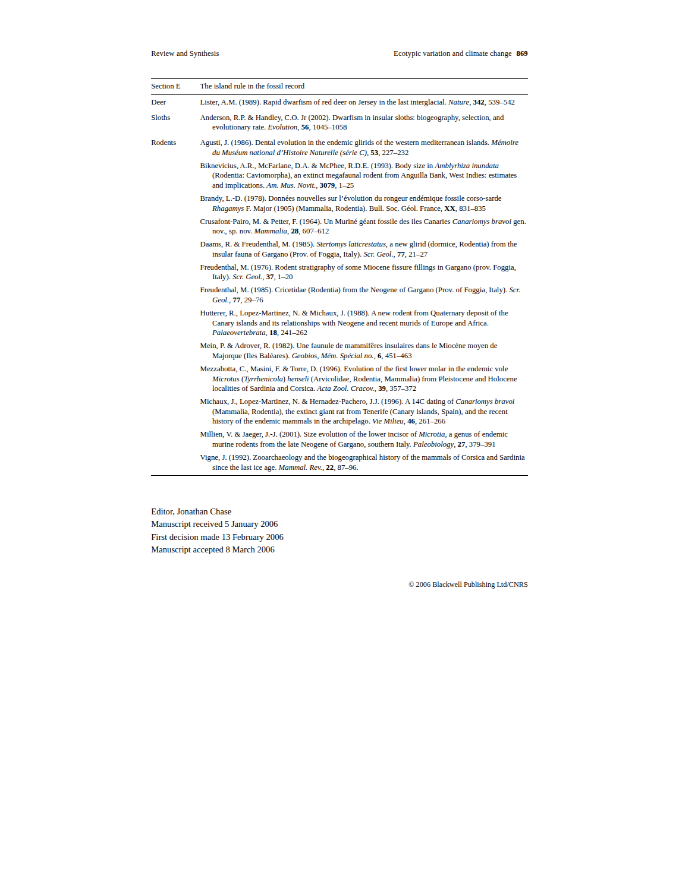Review and Synthesis
Ecotypic variation and climate change 869
| Section E | The island rule in the fossil record |
| --- | --- |
| Deer | Lister, A.M. (1989). Rapid dwarfism of red deer on Jersey in the last interglacial. Nature , 342 , 539–542 |
| Sloths | Anderson, R.P. & Handley, C.O. Jr (2002). Dwarfism in insular sloths: biogeography, selection, and evolutionary rate. Evolution , 56 , 1045–1058 |
| Rodents | Agusti, J. (1986). Dental evolution in the endemic glirids of the western mediterranean islands. Mémoire du Muséum national d’Histoire Naturelle (série C) , 53 , 227–232 Biknevicius, A.R., McFarlane, D.A. & McPhee, R.D.E. (1993). Body size in Amblyrhiza inundata (Rodentia: Caviomorpha), an extinct megafaunal rodent from Anguilla Bank, West Indies: estimates and implications. Am. Mus. Novit. , 3079 , 1–25 Brandy, L.-D. (1978). Données nouvelles sur l’évolution du rongeur endémique fossile corso-sarde Rhagamys F. Major (1905) (Mammalia, Rodentia). Bull. Soc. Géol. France, XX , 831–835 Crusafont-Pairo, M. & Petter, F. (1964). Un Muriné géant fossile des iles Canaries Canariomys bravoi gen. nov., sp. nov. Mammalia , 28 , 607–612 Daams, R. & Freudenthal, M. (1985). Stertomys laticrestatus , a new glirid (dormice, Rodentia) from the insular fauna of Gargano (Prov. of Foggia, Italy). Scr. Geol. , 77 , 21–27 Freudenthal, M. (1976). Rodent stratigraphy of some Miocene fissure fillings in Gargano (prov. Foggia, Italy). Scr. Geol. , 37 , 1–20 Freudenthal, M. (1985). Cricetidae (Rodentia) from the Neogene of Gargano (Prov. of Foggia, Italy). Scr. Geol. , 77 , 29–76 Hutterer, R., Lopez-Martinez, N. & Michaux, J. (1988). A new rodent from Quaternary deposit of the Canary islands and its relationships with Neogene and recent murids of Europe and Africa. Palaeovertebrata , 18 , 241–262 Mein, P. & Adrover, R. (1982). Une faunule de mammifêres insulaires dans le Miocène moyen de Majorque (Iles Baléares). Geobios, Mém. Spécial no. , 6 , 451–463 Mezzabotta, C., Masini, F. & Torre, D. (1996). Evolution of the first lower molar in the endemic vole Microtus ( Tyrrhenicola ) henseli (Arvicolidae, Rodentia, Mammalia) from Pleistocene and Holocene localities of Sardinia and Corsica. Acta Zool. Cracov. , 39 , 357–372 Michaux, J., Lopez-Martinez, N. & Hernadez-Pachero, J.J. (1996). A 14C dating of Canariomys bravoi (Mammalia, Rodentia), the extinct giant rat from Tenerife (Canary islands, Spain), and the recent history of the endemic mammals in the archipelago. Vie Milieu , 46 , 261–266 Millien, V. & Jaeger, J.-J. (2001). Size evolution of the lower incisor of Microtia , a genus of endemic murine rodents from the late Neogene of Gargano, southern Italy. Paleobiology , 27 , 379–391 Vigne, J. (1992). Zooarchaeology and the biogeographical history of the mammals of Corsica and Sardinia since the last ice age. Mammal. Rev. , 22 , 87–96. |
Editor, Jonathan Chase
Manuscript received 5 January 2006
First decision made 13 February 2006
Manuscript accepted 8 March 2006
© 2006 Blackwell Publishing Ltd/CNRS